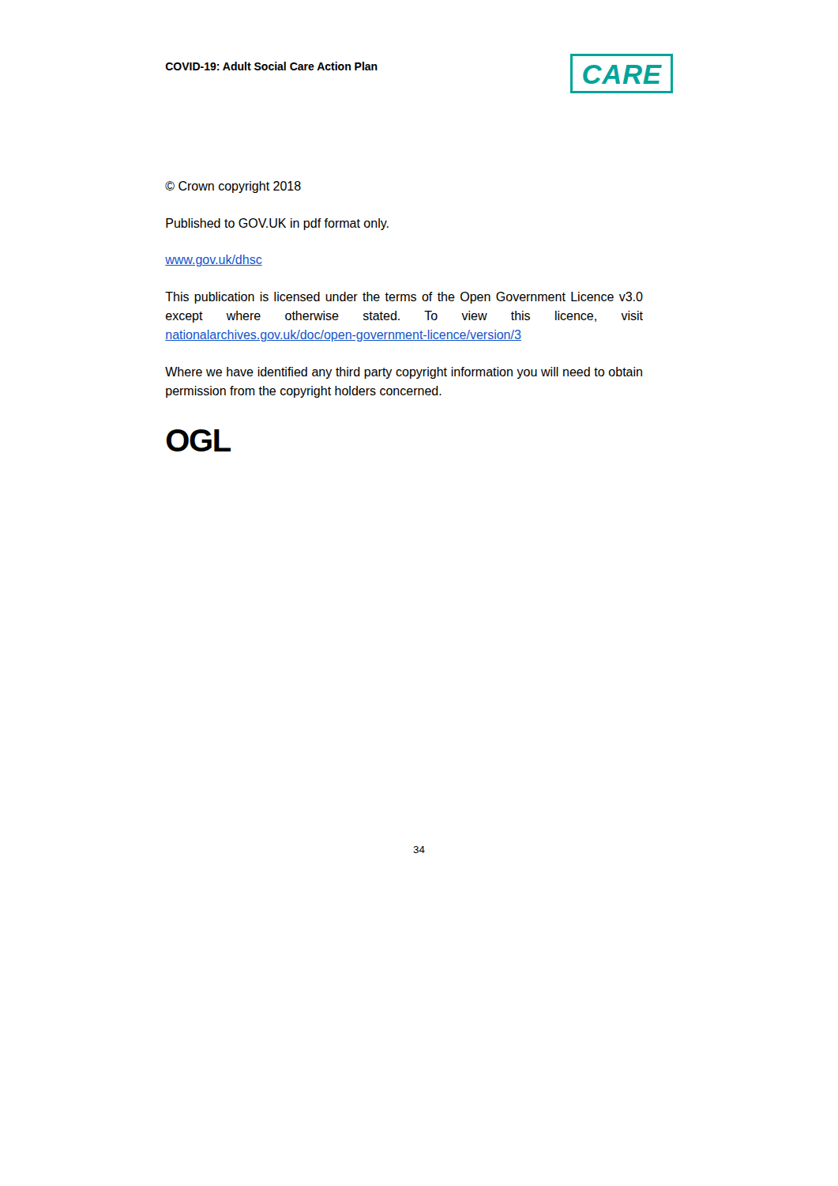COVID-19: Adult Social Care Action Plan
CARE
© Crown copyright 2018
Published to GOV.UK in pdf format only.
www.gov.uk/dhsc
This publication is licensed under the terms of the Open Government Licence v3.0 except where otherwise stated. To view this licence, visit nationalarchives.gov.uk/doc/open-government-licence/version/3
Where we have identified any third party copyright information you will need to obtain permission from the copyright holders concerned.
OGL
34